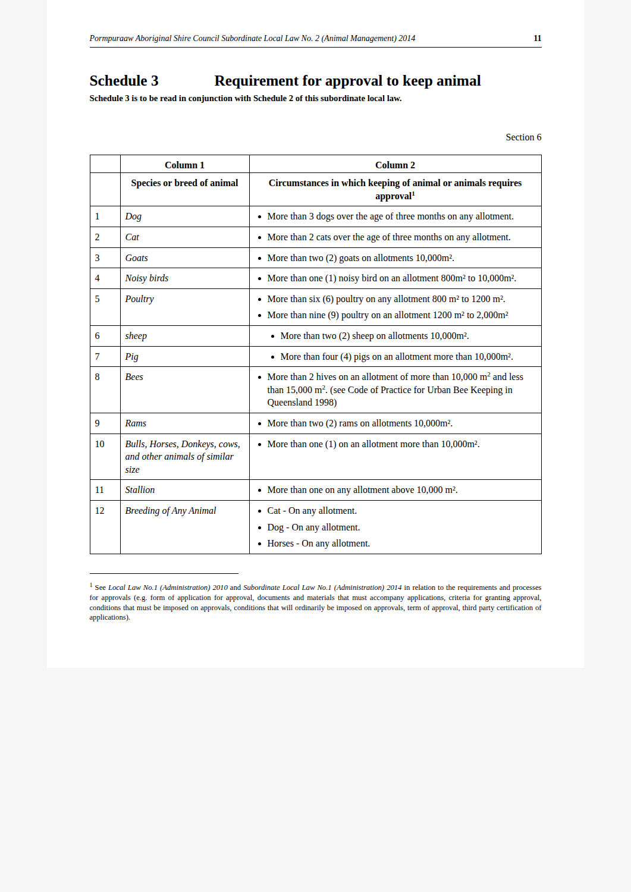Pormpuraaw Aboriginal Shire Council Subordinate Local Law No. 2 (Animal Management) 2014 11
Schedule 3 Requirement for approval to keep animal
Schedule 3 is to be read in conjunction with Schedule 2 of this subordinate local law.
Section 6
| | Column 1 | Column 2 |
| --- | --- | --- |
| | Species or breed of animal | Circumstances in which keeping of animal or animals requires approval 1 |
| 1 | Dog | More than 3 dogs over the age of three months on any allotment. |
| 2 | Cat | More than 2 cats over the age of three months on any allotment. |
| 3 | Goats | More than two (2) goats on allotments 10,000m². |
| 4 | Noisy birds | More than one (1) noisy bird on an allotment 800m² to 10,000m². |
| 5 | Poultry | More than six (6) poultry on any allotment 800 m² to 1200 m². More than nine (9) poultry on an allotment 1200 m² to 2,000m² |
| 6 | sheep | More than two (2) sheep on allotments 10,000m². |
| 7 | Pig | More than four (4) pigs on an allotment more than 10,000m². |
| 8 | Bees | More than 2 hives on an allotment of more than 10,000 m 2 and less than 15,000 m 2 . (see Code of Practice for Urban Bee Keeping in Queensland 1998) |
| 9 | Rams | More than two (2) rams on allotments 10,000m². |
| 10 | Bulls, Horses, Donkeys, cows, and other animals of similar size | More than one (1) on an allotment more than 10,000m². |
| 11 | Stallion | More than one on any allotment above 10,000 m². |
| 12 | Breeding of Any Animal | Cat - On any allotment. Dog - On any allotment. Horses - On any allotment. |
1 See Local Law No.1 (Administration) 2010 and Subordinate Local Law No.1 (Administration) 2014 in relation to the requirements and processes for approvals (e.g. form of application for approval, documents and materials that must accompany applications, criteria for granting approval, conditions that must be imposed on approvals, conditions that will ordinarily be imposed on approvals, term of approval, third party certification of applications).